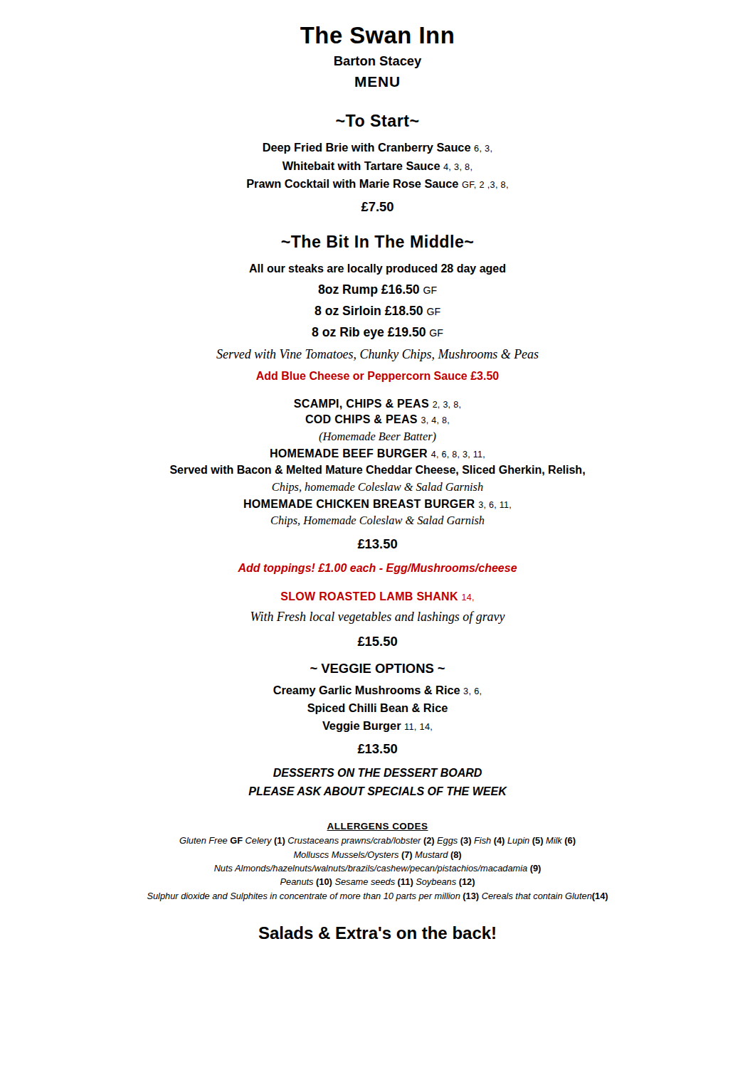The Swan Inn
Barton Stacey
MENU
~To Start~
Deep Fried Brie with Cranberry Sauce 6, 3,
Whitebait with Tartare Sauce 4, 3, 8,
Prawn Cocktail with Marie Rose Sauce GF, 2 ,3, 8,
£7.50
~The Bit In The Middle~
All our steaks are locally produced 28 day aged
8oz Rump £16.50 GF
8 oz Sirloin £18.50 GF
8 oz Rib eye £19.50 GF
Served with Vine Tomatoes, Chunky Chips, Mushrooms & Peas
Add Blue Cheese or Peppercorn Sauce £3.50
SCAMPI, CHIPS & PEAS 2, 3, 8,
COD CHIPS & PEAS 3, 4, 8,
(Homemade Beer Batter)
HOMEMADE BEEF BURGER 4, 6, 8, 3, 11,
Served with Bacon & Melted Mature Cheddar Cheese, Sliced Gherkin, Relish,
Chips, homemade Coleslaw & Salad Garnish
HOMEMADE CHICKEN BREAST BURGER 3, 6, 11,
Chips, Homemade Coleslaw & Salad Garnish
£13.50
Add toppings! £1.00 each - Egg/Mushrooms/cheese
SLOW ROASTED LAMB SHANK 14,
With Fresh local vegetables and lashings of gravy
£15.50
~ VEGGIE OPTIONS ~
Creamy Garlic Mushrooms & Rice 3, 6,
Spiced Chilli Bean & Rice
Veggie Burger 11, 14,
£13.50
DESSERTS ON THE DESSERT BOARD
PLEASE ASK ABOUT SPECIALS OF THE WEEK
ALLERGENS CODES
Gluten Free GF Celery (1) Crustaceans prawns/crab/lobster (2) Eggs (3) Fish (4) Lupin (5) Milk (6)
Molluscs Mussels/Oysters (7) Mustard (8)
Nuts Almonds/hazelnuts/walnuts/brazils/cashew/pecan/pistachios/macadamia (9)
Peanuts (10) Sesame seeds (11) Soybeans (12)
Sulphur dioxide and Sulphites in concentrate of more than 10 parts per million (13) Cereals that contain Gluten(14)
Salads & Extra's on the back!